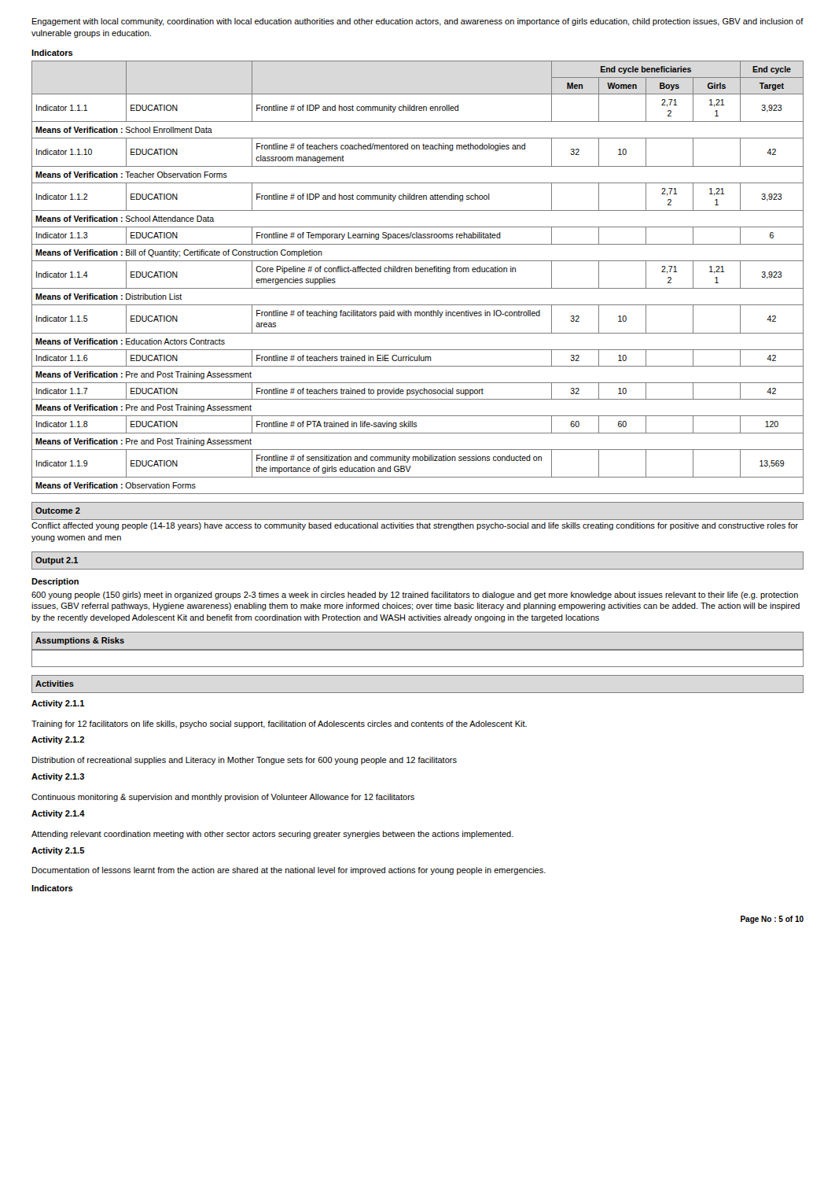Engagement with local community, coordination with local education authorities and other education actors, and awareness on importance of girls education, child protection issues, GBV and inclusion of vulnerable groups in education.
Indicators
| | | | End cycle beneficiaries | End cycle |
| --- | --- | --- | --- | --- |
| Men | Women | Boys | Girls | Target |
| Indicator 1.1.1 | EDUCATION | Frontline # of IDP and host community children enrolled | | | 2,71 2 | 1,21 1 | 3,923 |
| Means of Verification : School Enrollment Data |
| Indicator 1.1.10 | EDUCATION | Frontline # of teachers coached/mentored on teaching methodologies and classroom management | 32 | 10 | | | 42 |
| Means of Verification : Teacher Observation Forms |
| Indicator 1.1.2 | EDUCATION | Frontline # of IDP and host community children attending school | | | 2,71 2 | 1,21 1 | 3,923 |
| Means of Verification : School Attendance Data |
| Indicator 1.1.3 | EDUCATION | Frontline # of Temporary Learning Spaces/classrooms rehabilitated | | | | | 6 |
| Means of Verification : Bill of Quantity; Certificate of Construction Completion |
| Indicator 1.1.4 | EDUCATION | Core Pipeline # of conflict-affected children benefiting from education in emergencies supplies | | | 2,71 2 | 1,21 1 | 3,923 |
| Means of Verification : Distribution List |
| Indicator 1.1.5 | EDUCATION | Frontline # of teaching facilitators paid with monthly incentives in IO-controlled areas | 32 | 10 | | | 42 |
| Means of Verification : Education Actors Contracts |
| Indicator 1.1.6 | EDUCATION | Frontline # of teachers trained in EiE Curriculum | 32 | 10 | | | 42 |
| Means of Verification : Pre and Post Training Assessment |
| Indicator 1.1.7 | EDUCATION | Frontline # of teachers trained to provide psychosocial support | 32 | 10 | | | 42 |
| Means of Verification : Pre and Post Training Assessment |
| Indicator 1.1.8 | EDUCATION | Frontline # of PTA trained in life-saving skills | 60 | 60 | | | 120 |
| Means of Verification : Pre and Post Training Assessment |
| Indicator 1.1.9 | EDUCATION | Frontline # of sensitization and community mobilization sessions conducted on the importance of girls education and GBV | | | | | 13,569 |
| Means of Verification : Observation Forms |
Outcome 2
Conflict affected young people (14-18 years) have access to community based educational activities that strengthen psycho-social and life skills creating conditions for positive and constructive roles for young women and men
Output 2.1
Description
600 young people (150 girls) meet in organized groups 2-3 times a week in circles headed by 12 trained facilitators to dialogue and get more knowledge about issues relevant to their life (e.g. protection issues, GBV referral pathways, Hygiene awareness) enabling them to make more informed choices; over time basic literacy and planning empowering activities can be added. The action will be inspired by the recently developed Adolescent Kit and benefit from coordination with Protection and WASH activities already ongoing in the targeted locations
Assumptions & Risks
Activities
Activity 2.1.1
Training for 12 facilitators on life skills, psycho social support, facilitation of Adolescents circles and contents of the Adolescent Kit.
Activity 2.1.2
Distribution of recreational supplies and Literacy in Mother Tongue sets for 600 young people and 12 facilitators
Activity 2.1.3
Continuous monitoring & supervision and monthly provision of Volunteer Allowance for 12 facilitators
Activity 2.1.4
Attending relevant coordination meeting with other sector actors securing greater synergies between the actions implemented.
Activity 2.1.5
Documentation of lessons learnt from the action are shared at the national level for improved actions for young people in emergencies.
Indicators
Page No : 5 of 10